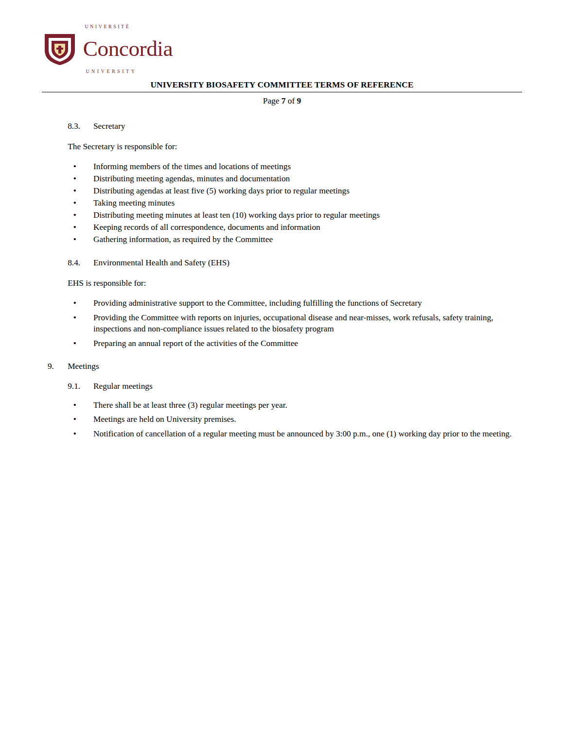UNIVERSITÉ
Concordia
UNIVERSITY
UNIVERSITY BIOSAFETY COMMITTEE TERMS OF REFERENCE
Page 7 of 9
8.3. Secretary
The Secretary is responsible for:
Informing members of the times and locations of meetings
Distributing meeting agendas, minutes and documentation
Distributing agendas at least five (5) working days prior to regular meetings
Taking meeting minutes
Distributing meeting minutes at least ten (10) working days prior to regular meetings
Keeping records of all correspondence, documents and information
Gathering information, as required by the Committee
8.4. Environmental Health and Safety (EHS)
EHS is responsible for:
Providing administrative support to the Committee, including fulfilling the functions of Secretary
Providing the Committee with reports on injuries, occupational disease and near-misses, work refusals, safety training, inspections and non-compliance issues related to the biosafety program
Preparing an annual report of the activities of the Committee
9. Meetings
9.1. Regular meetings
There shall be at least three (3) regular meetings per year.
Meetings are held on University premises.
Notification of cancellation of a regular meeting must be announced by 3:00 p.m., one (1) working day prior to the meeting.